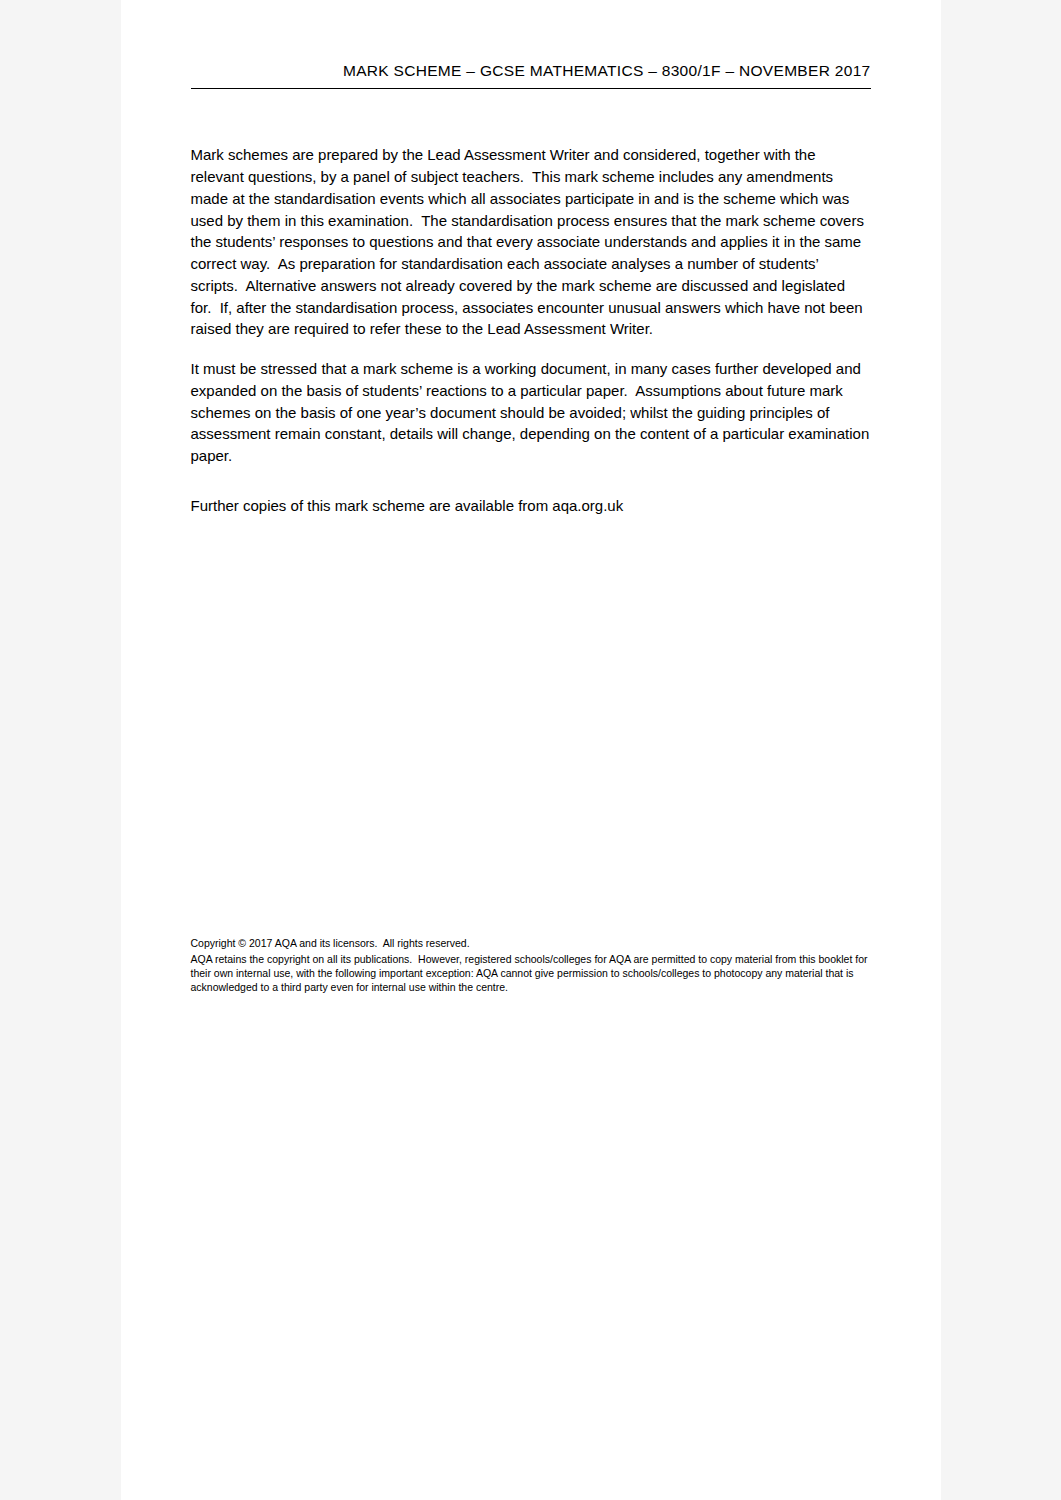MARK SCHEME – GCSE MATHEMATICS – 8300/1F – NOVEMBER 2017
Mark schemes are prepared by the Lead Assessment Writer and considered, together with the relevant questions, by a panel of subject teachers. This mark scheme includes any amendments made at the standardisation events which all associates participate in and is the scheme which was used by them in this examination. The standardisation process ensures that the mark scheme covers the students’ responses to questions and that every associate understands and applies it in the same correct way. As preparation for standardisation each associate analyses a number of students’ scripts. Alternative answers not already covered by the mark scheme are discussed and legislated for. If, after the standardisation process, associates encounter unusual answers which have not been raised they are required to refer these to the Lead Assessment Writer.
It must be stressed that a mark scheme is a working document, in many cases further developed and expanded on the basis of students’ reactions to a particular paper. Assumptions about future mark schemes on the basis of one year’s document should be avoided; whilst the guiding principles of assessment remain constant, details will change, depending on the content of a particular examination paper.
Further copies of this mark scheme are available from aqa.org.uk
Copyright © 2017 AQA and its licensors. All rights reserved.
AQA retains the copyright on all its publications. However, registered schools/colleges for AQA are permitted to copy material from this booklet for their own internal use, with the following important exception: AQA cannot give permission to schools/colleges to photocopy any material that is acknowledged to a third party even for internal use within the centre.